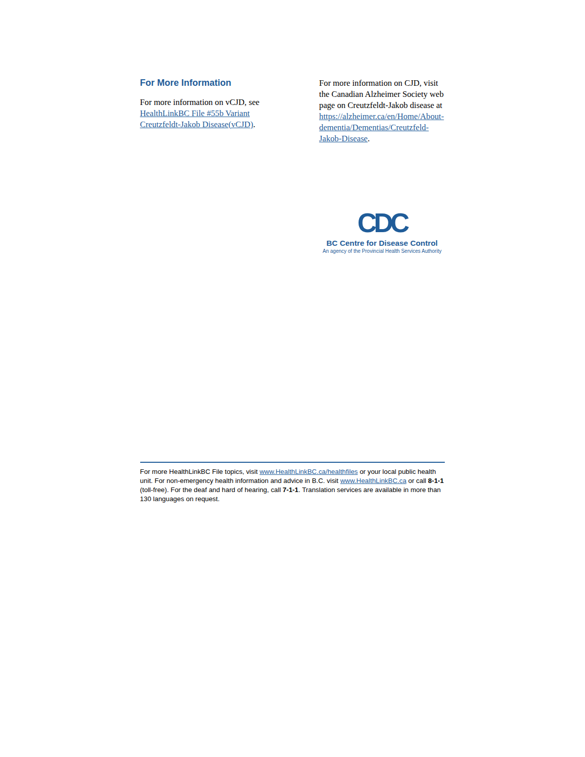For More Information
For more information on vCJD, see HealthLinkBC File #55b Variant Creutzfeldt-Jakob Disease(vCJD).
For more information on CJD, visit the Canadian Alzheimer Society web page on Creutzfeldt-Jakob disease at https://alzheimer.ca/en/Home/About-dementia/Dementias/Creutzfeld-Jakob-Disease.
CDC
BC Centre for Disease Control
An agency of the Provincial Health Services Authority
For more HealthLinkBC File topics, visit www.HealthLinkBC.ca/healthfiles or your local public health unit. For non-emergency health information and advice in B.C. visit www.HealthLinkBC.ca or call 8-1-1 (toll-free). For the deaf and hard of hearing, call 7-1-1. Translation services are available in more than 130 languages on request.